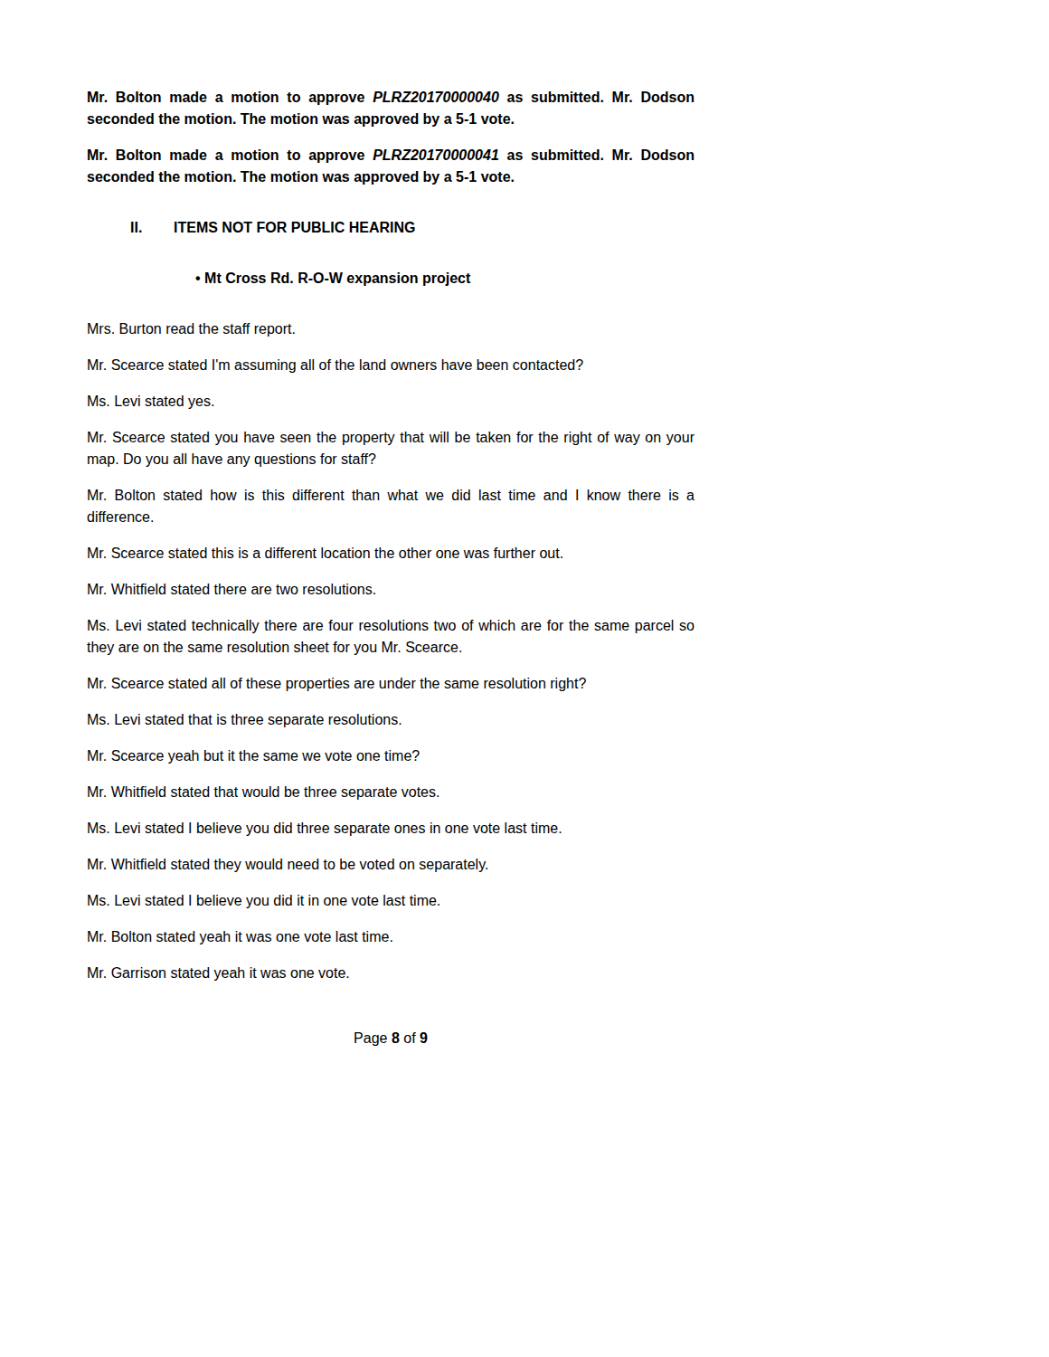Mr. Bolton made a motion to approve PLRZ20170000040 as submitted. Mr. Dodson seconded the motion. The motion was approved by a 5-1 vote.
Mr. Bolton made a motion to approve PLRZ20170000041 as submitted. Mr. Dodson seconded the motion. The motion was approved by a 5-1 vote.
II. ITEMS NOT FOR PUBLIC HEARING
• Mt Cross Rd. R-O-W expansion project
Mrs. Burton read the staff report.
Mr. Scearce stated I'm assuming all of the land owners have been contacted?
Ms. Levi stated yes.
Mr. Scearce stated you have seen the property that will be taken for the right of way on your map. Do you all have any questions for staff?
Mr. Bolton stated how is this different than what we did last time and I know there is a difference.
Mr. Scearce stated this is a different location the other one was further out.
Mr. Whitfield stated there are two resolutions.
Ms. Levi stated technically there are four resolutions two of which are for the same parcel so they are on the same resolution sheet for you Mr. Scearce.
Mr. Scearce stated all of these properties are under the same resolution right?
Ms. Levi stated that is three separate resolutions.
Mr. Scearce yeah but it the same we vote one time?
Mr. Whitfield stated that would be three separate votes.
Ms. Levi stated I believe you did three separate ones in one vote last time.
Mr. Whitfield stated they would need to be voted on separately.
Ms. Levi stated I believe you did it in one vote last time.
Mr. Bolton stated yeah it was one vote last time.
Mr. Garrison stated yeah it was one vote.
Page 8 of 9